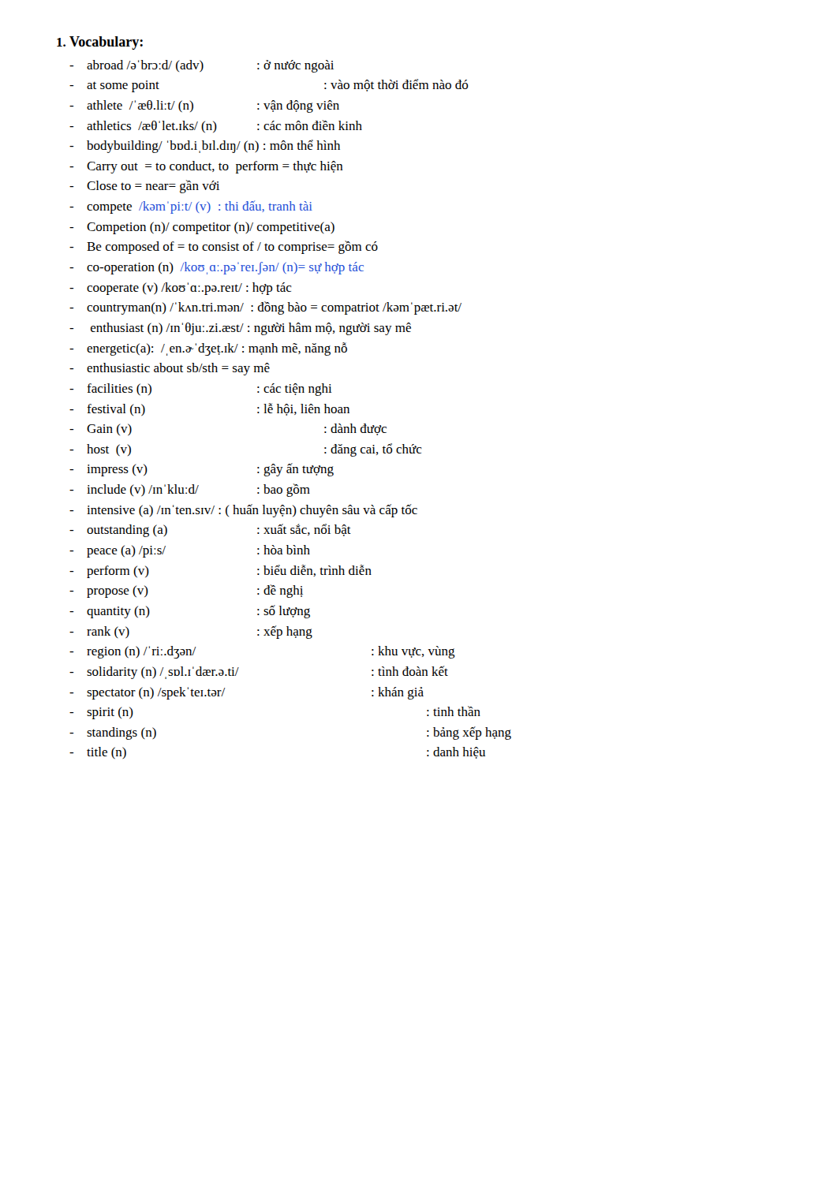Vocabulary:
abroad /əˈbrɔːd/ (adv): ở nước ngoài
at some point: vào một thời điểm nào đó
athlete /ˈæθ.liːt/ (n): vận động viên
athletics /æθˈlet.ɪks/ (n): các môn điền kinh
bodybuilding/ ˈbɒd.iˌbɪl.dɪŋ/ (n) : môn thể hình
Carry out = to conduct, to perform = thực hiện
Close to = near= gần với
compete /kəmˈpiːt/ (v) : thi đấu, tranh tài
Competion (n)/ competitor (n)/ competitive(a)
Be composed of = to consist of / to comprise= gồm có
co-operation (n) /koʊˌɑː.pəˈreɪ.ʃən/ (n)= sự hợp tác
cooperate (v) /koʊˈɑː.pə.reɪt/ : hợp tác
countryman(n) /ˈkʌn.tri.mən/ : đồng bào = compatriot /kəmˈpæt.ri.ət/
enthusiast (n) /ɪnˈθjuː.zi.æst/ : người hâm mộ, người say mê
energetic(a): /ˌen.ɚˈdʒeṭ.ɪk/ : mạnh mẽ, năng nỗ
enthusiastic about sb/sth = say mê
facilities (n): các tiện nghi
festival (n): lễ hội, liên hoan
Gain (v): dành được
host (v): đăng cai, tổ chức
impress (v): gây ấn tượng
include (v) /ɪnˈkluːd/: bao gồm
intensive (a) /ɪnˈten.sɪv/ : ( huấn luyện) chuyên sâu và cấp tốc
outstanding (a): xuất sắc, nổi bật
peace (a) /piːs/: hòa bình
perform (v): biểu diễn, trình diễn
propose (v): đề nghị
quantity (n): số lượng
rank (v): xếp hạng
region (n) /ˈriː.dʒən/: khu vực, vùng
solidarity (n) /ˌsɒl.ɪˈdær.ə.ti/: tình đoàn kết
spectator (n) /spekˈteɪ.tər/: khán giả
spirit (n): tinh thần
standings (n): bảng xếp hạng
title (n): danh hiệu